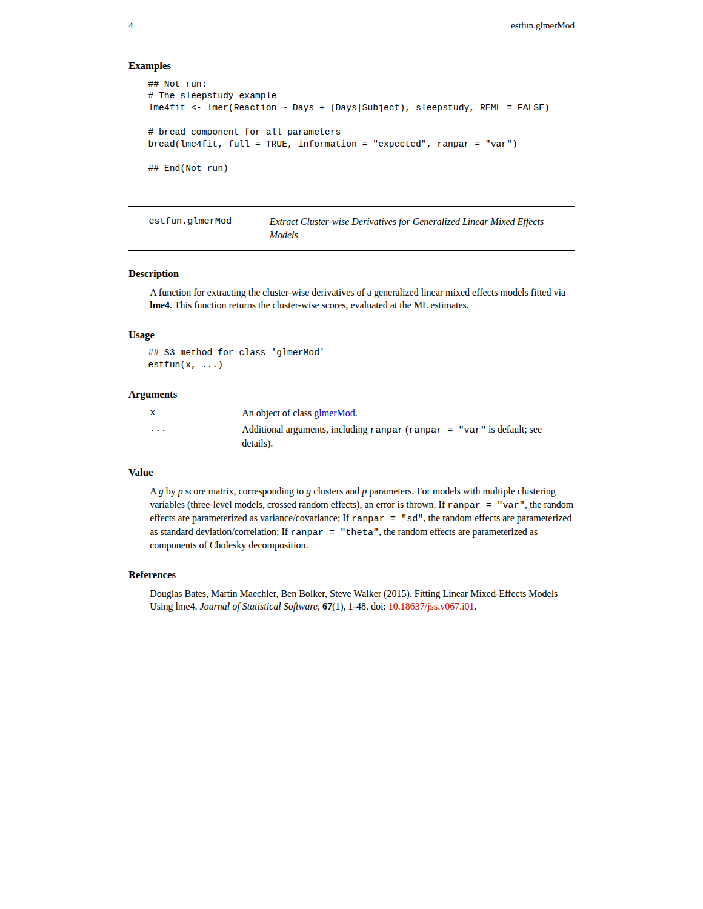4 estfun.glmerMod
Examples
## Not run: 
# The sleepstudy example
lme4fit <- lmer(Reaction ~ Days + (Days|Subject), sleepstudy, REML = FALSE)

# bread component for all parameters
bread(lme4fit, full = TRUE, information = "expected", ranpar = "var")

## End(Not run)
estfun.glmerMod
Extract Cluster-wise Derivatives for Generalized Linear Mixed Effects Models
Description
A function for extracting the cluster-wise derivatives of a generalized linear mixed effects models fitted via lme4. This function returns the cluster-wise scores, evaluated at the ML estimates.
Usage
## S3 method for class 'glmerMod'
estfun(x, ...)
Arguments
x
An object of class glmerMod.
...
Additional arguments, including ranpar (ranpar = "var" is default; see details).
Value
A g by p score matrix, corresponding to g clusters and p parameters. For models with multiple clustering variables (three-level models, crossed random effects), an error is thrown. If ranpar = "var", the random effects are parameterized as variance/covariance; If ranpar = "sd", the random effects are parameterized as standard deviation/correlation; If ranpar = "theta", the random effects are parameterized as components of Cholesky decomposition.
References
Douglas Bates, Martin Maechler, Ben Bolker, Steve Walker (2015). Fitting Linear Mixed-Effects Models Using lme4. Journal of Statistical Software, 67(1), 1-48. doi: 10.18637/jss.v067.i01.